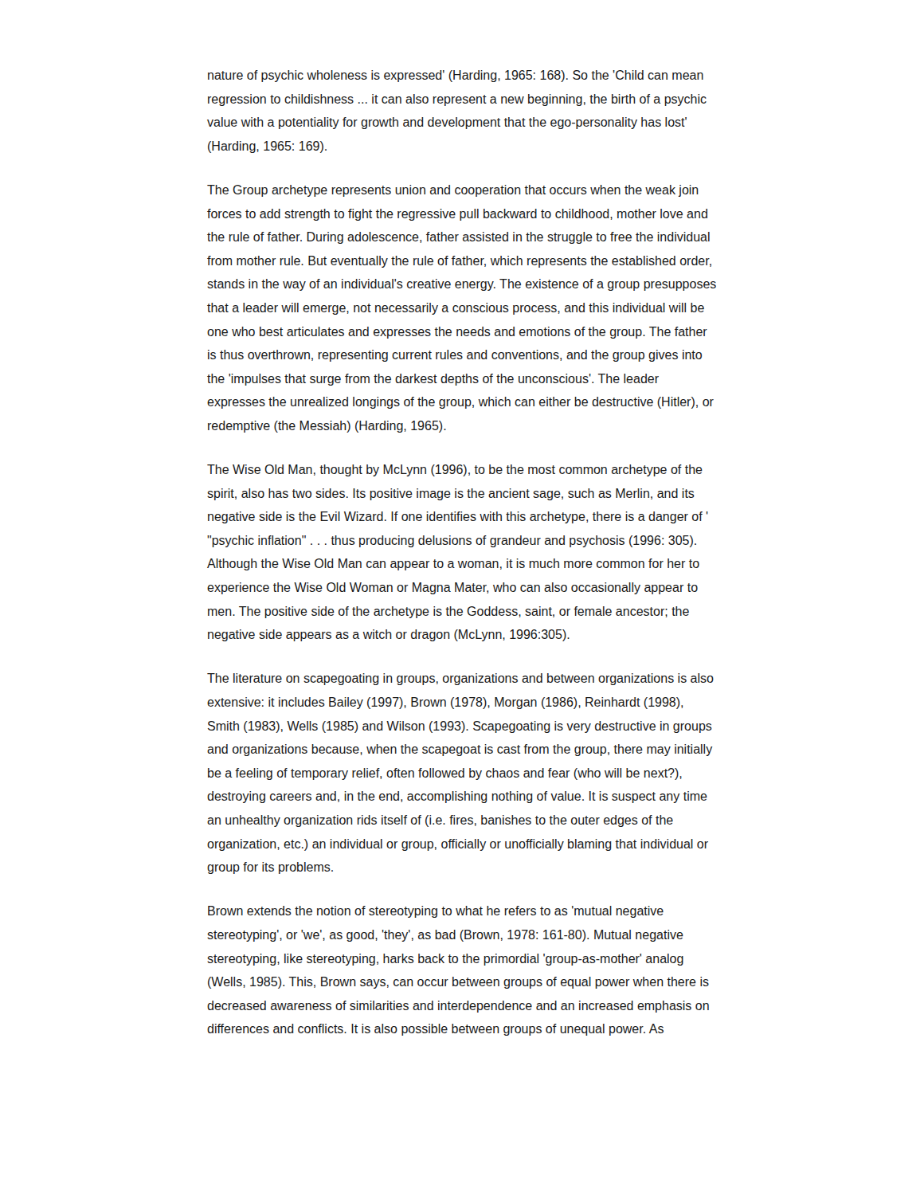nature of psychic wholeness is expressed' (Harding, 1965: 168). So the 'Child can mean regression to childishness ... it can also represent a new beginning, the birth of a psychic value with a potentiality for growth and development that the ego-personality has lost' (Harding, 1965: 169).
The Group archetype represents union and cooperation that occurs when the weak join forces to add strength to fight the regressive pull backward to childhood, mother love and the rule of father. During adolescence, father assisted in the struggle to free the individual from mother rule. But eventually the rule of father, which represents the established order, stands in the way of an individual's creative energy. The existence of a group presupposes that a leader will emerge, not necessarily a conscious process, and this individual will be one who best articulates and expresses the needs and emotions of the group. The father is thus overthrown, representing current rules and conventions, and the group gives into the 'impulses that surge from the darkest depths of the unconscious'. The leader expresses the unrealized longings of the group, which can either be destructive (Hitler), or redemptive (the Messiah) (Harding, 1965).
The Wise Old Man, thought by McLynn (1996), to be the most common archetype of the spirit, also has two sides. Its positive image is the ancient sage, such as Merlin, and its negative side is the Evil Wizard. If one identifies with this archetype, there is a danger of ' "psychic inflation" . . . thus producing delusions of grandeur and psychosis (1996: 305). Although the Wise Old Man can appear to a woman, it is much more common for her to experience the Wise Old Woman or Magna Mater, who can also occasionally appear to men. The positive side of the archetype is the Goddess, saint, or female ancestor; the negative side appears as a witch or dragon (McLynn, 1996:305).
The literature on scapegoating in groups, organizations and between organizations is also extensive: it includes Bailey (1997), Brown (1978), Morgan (1986), Reinhardt (1998), Smith (1983), Wells (1985) and Wilson (1993). Scapegoating is very destructive in groups and organizations because, when the scapegoat is cast from the group, there may initially be a feeling of temporary relief, often followed by chaos and fear (who will be next?), destroying careers and, in the end, accomplishing nothing of value. It is suspect any time an unhealthy organization rids itself of (i.e. fires, banishes to the outer edges of the organization, etc.) an individual or group, officially or unofficially blaming that individual or group for its problems.
Brown extends the notion of stereotyping to what he refers to as 'mutual negative stereotyping', or 'we', as good, 'they', as bad (Brown, 1978: 161-80). Mutual negative stereotyping, like stereotyping, harks back to the primordial 'group-as-mother' analog (Wells, 1985). This, Brown says, can occur between groups of equal power when there is decreased awareness of similarities and interdependence and an increased emphasis on differences and conflicts. It is also possible between groups of unequal power. As